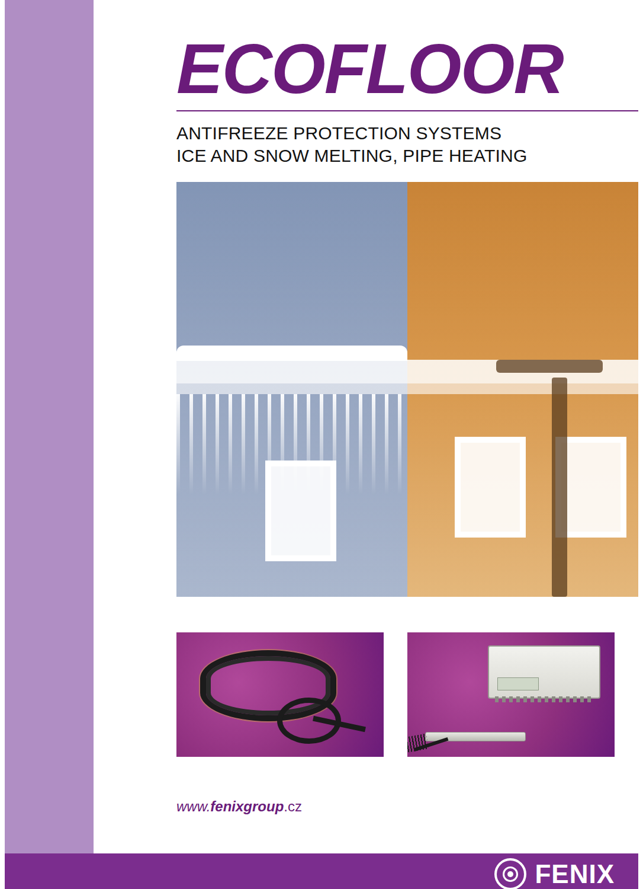Ecofloor
ANTIFREEZE PROTECTION SYSTEMS
ICE AND SNOW MELTING, PIPE HEATING
www. fenixgroup.cz
FENIX